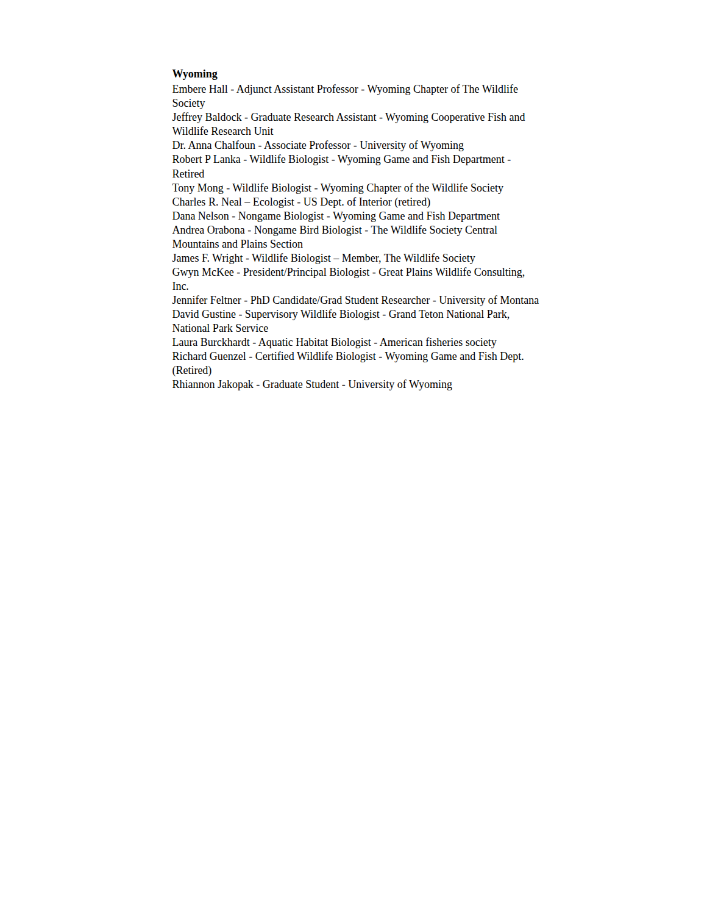Wyoming
Embere Hall - Adjunct Assistant Professor - Wyoming Chapter of The Wildlife Society
Jeffrey Baldock - Graduate Research Assistant - Wyoming Cooperative Fish and Wildlife Research Unit
Dr. Anna Chalfoun - Associate Professor - University of Wyoming
Robert P Lanka - Wildlife Biologist - Wyoming Game and Fish Department - Retired
Tony Mong - Wildlife Biologist - Wyoming Chapter of the Wildlife Society
Charles R. Neal – Ecologist - US Dept. of Interior (retired)
Dana Nelson - Nongame Biologist - Wyoming Game and Fish Department
Andrea Orabona - Nongame Bird Biologist - The Wildlife Society Central Mountains and Plains Section
James F. Wright - Wildlife Biologist – Member, The Wildlife Society
Gwyn McKee - President/Principal Biologist - Great Plains Wildlife Consulting, Inc.
Jennifer Feltner - PhD Candidate/Grad Student Researcher - University of Montana
David Gustine - Supervisory Wildlife Biologist - Grand Teton National Park, National Park Service
Laura Burckhardt - Aquatic Habitat Biologist - American fisheries society
Richard Guenzel - Certified Wildlife Biologist - Wyoming Game and Fish Dept. (Retired)
Rhiannon Jakopak - Graduate Student - University of Wyoming